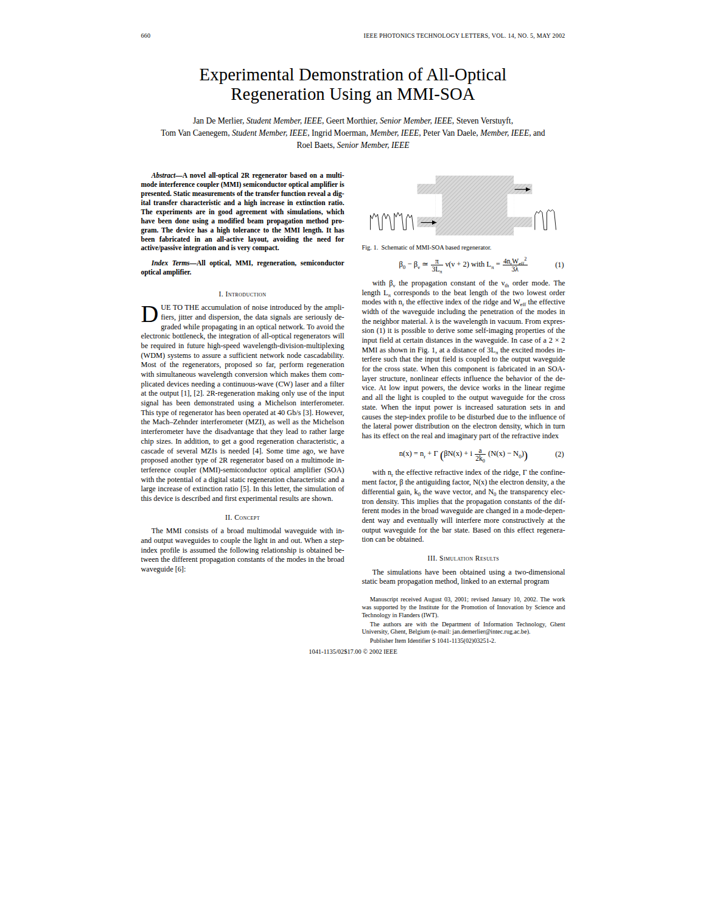660
IEEE PHOTONICS TECHNOLOGY LETTERS, VOL. 14, NO. 5, MAY 2002
Experimental Demonstration of All-Optical
Regeneration Using an MMI-SOA
Jan De Merlier, Student Member, IEEE, Geert Morthier, Senior Member, IEEE, Steven Verstuyft,
Tom Van Caenegem, Student Member, IEEE, Ingrid Moerman, Member, IEEE, Peter Van Daele, Member, IEEE, and
Roel Baets, Senior Member, IEEE
Abstract—A novel all-optical 2R regenerator based on a multimode interference coupler (MMI) semiconductor optical amplifier is presented. Static measurements of the transfer function reveal a digital transfer characteristic and a high increase in extinction ratio. The experiments are in good agreement with simulations, which have been done using a modified beam propagation method program. The device has a high tolerance to the MMI length. It has been fabricated in an all-active layout, avoiding the need for active/passive integration and is very compact.
Index Terms—All optical, MMI, regeneration, semiconductor optical amplifier.
I. Introduction
DUE TO THE accumulation of noise introduced by the amplifiers, jitter and dispersion, the data signals are seriously degraded while propagating in an optical network. To avoid the electronic bottleneck, the integration of all-optical regenerators will be required in future high-speed wavelength-division-multiplexing (WDM) systems to assure a sufficient network node cascadability. Most of the regenerators, proposed so far, perform regeneration with simultaneous wavelength conversion which makes them complicated devices needing a continuous-wave (CW) laser and a filter at the output [1], [2]. 2R-regeneration making only use of the input signal has been demonstrated using a Michelson interferometer. This type of regenerator has been operated at 40 Gb/s [3]. However, the Mach–Zehnder interferometer (MZI), as well as the Michelson interferometer have the disadvantage that they lead to rather large chip sizes. In addition, to get a good regeneration characteristic, a cascade of several MZIs is needed [4]. Some time ago, we have proposed another type of 2R regenerator based on a multimode interference coupler (MMI)-semiconductor optical amplifier (SOA) with the potential of a digital static regeneration characteristic and a large increase of extinction ratio [5]. In this letter, the simulation of this device is described and first experimental results are shown.
II. Concept
The MMI consists of a broad multimodal waveguide with in- and output waveguides to couple the light in and out. When a step-index profile is assumed the following relationship is obtained between the different propagation constants of the modes in the broad waveguide [6]:
Fig. 1. Schematic of MMI-SOA based regenerator.
β0 − βν ≃ π 3Lπ ν(ν + 2) with Lπ = 4nrWeff23λ (1)
with βν the propagation constant of the νth order mode. The length Lπ corresponds to the beat length of the two lowest order modes with nr the effective index of the ridge and Weff the effective width of the waveguide including the penetration of the modes in the neighbor material. λ is the wavelength in vacuum. From expression (1) it is possible to derive some self-imaging properties of the input field at certain distances in the waveguide. In case of a 2 × 2 MMI as shown in Fig. 1, at a distance of 3Lπ the excited modes interfere such that the input field is coupled to the output waveguide for the cross state. When this component is fabricated in an SOA-layer structure, nonlinear effects influence the behavior of the device. At low input powers, the device works in the linear regime and all the light is coupled to the output waveguide for the cross state. When the input power is increased saturation sets in and causes the step-index profile to be disturbed due to the influence of the lateral power distribution on the electron density, which in turn has its effect on the real and imaginary part of the refractive index
n(x) = nr + Γ (βN(x) + i a 2k0 (N(x) − N0)) (2)
with nr the effective refractive index of the ridge, Γ the confinement factor, β the antiguiding factor, N(x) the electron density, a the differential gain, k0 the wave vector, and N0 the transparency electron density. This implies that the propagation constants of the different modes in the broad waveguide are changed in a mode-dependent way and eventually will interfere more constructively at the output waveguide for the bar state. Based on this effect regeneration can be obtained.
III. Simulation Results
The simulations have been obtained using a two-dimensional static beam propagation method, linked to an external program
Manuscript received August 03, 2001; revised January 10, 2002. The work was supported by the Institute for the Promotion of Innovation by Science and Technology in Flanders (IWT).
The authors are with the Department of Information Technology, Ghent University, Ghent, Belgium (e-mail: jan.demerlier@intec.rug.ac.be).
Publisher Item Identifier S 1041-1135(02)03251-2.
1041-1135/02$17.00 © 2002 IEEE